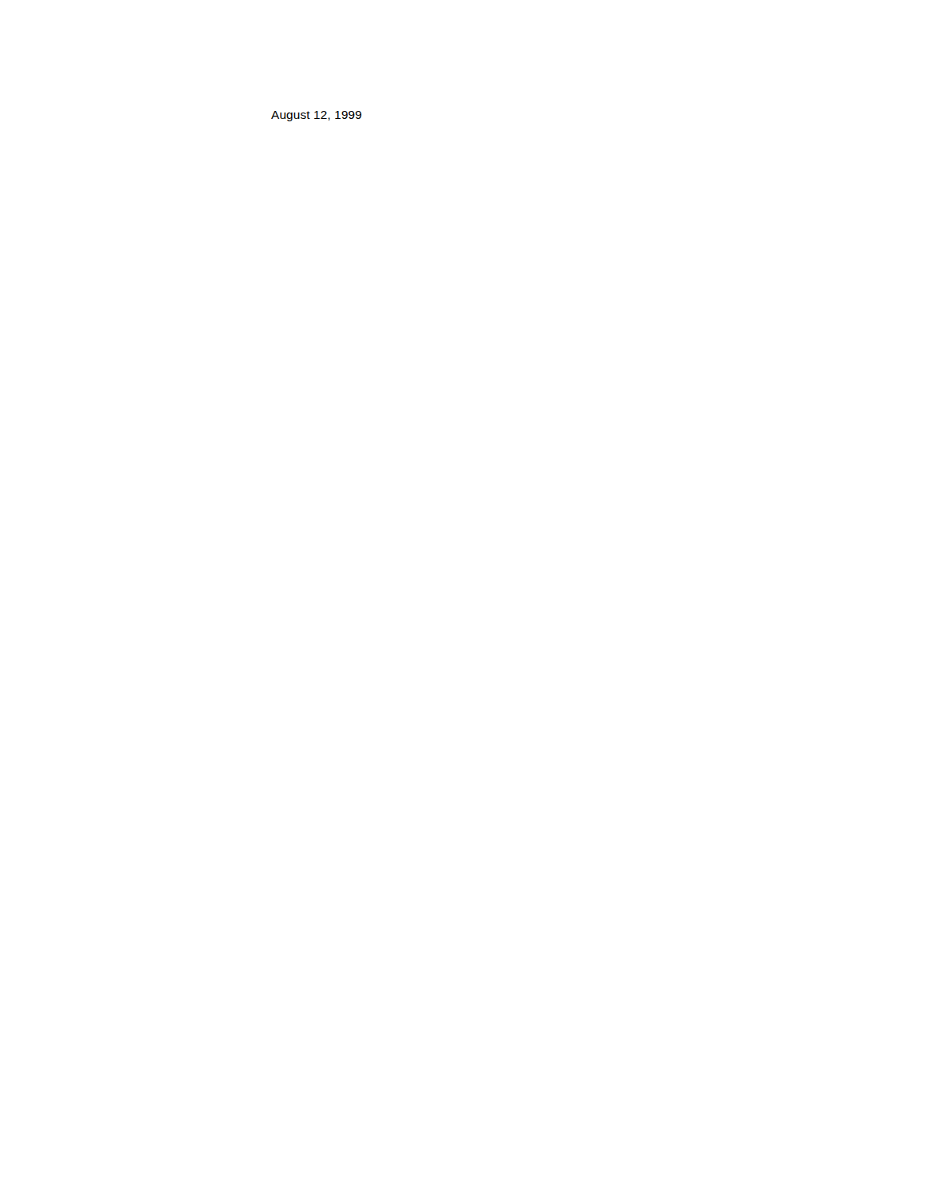August 12, 1999